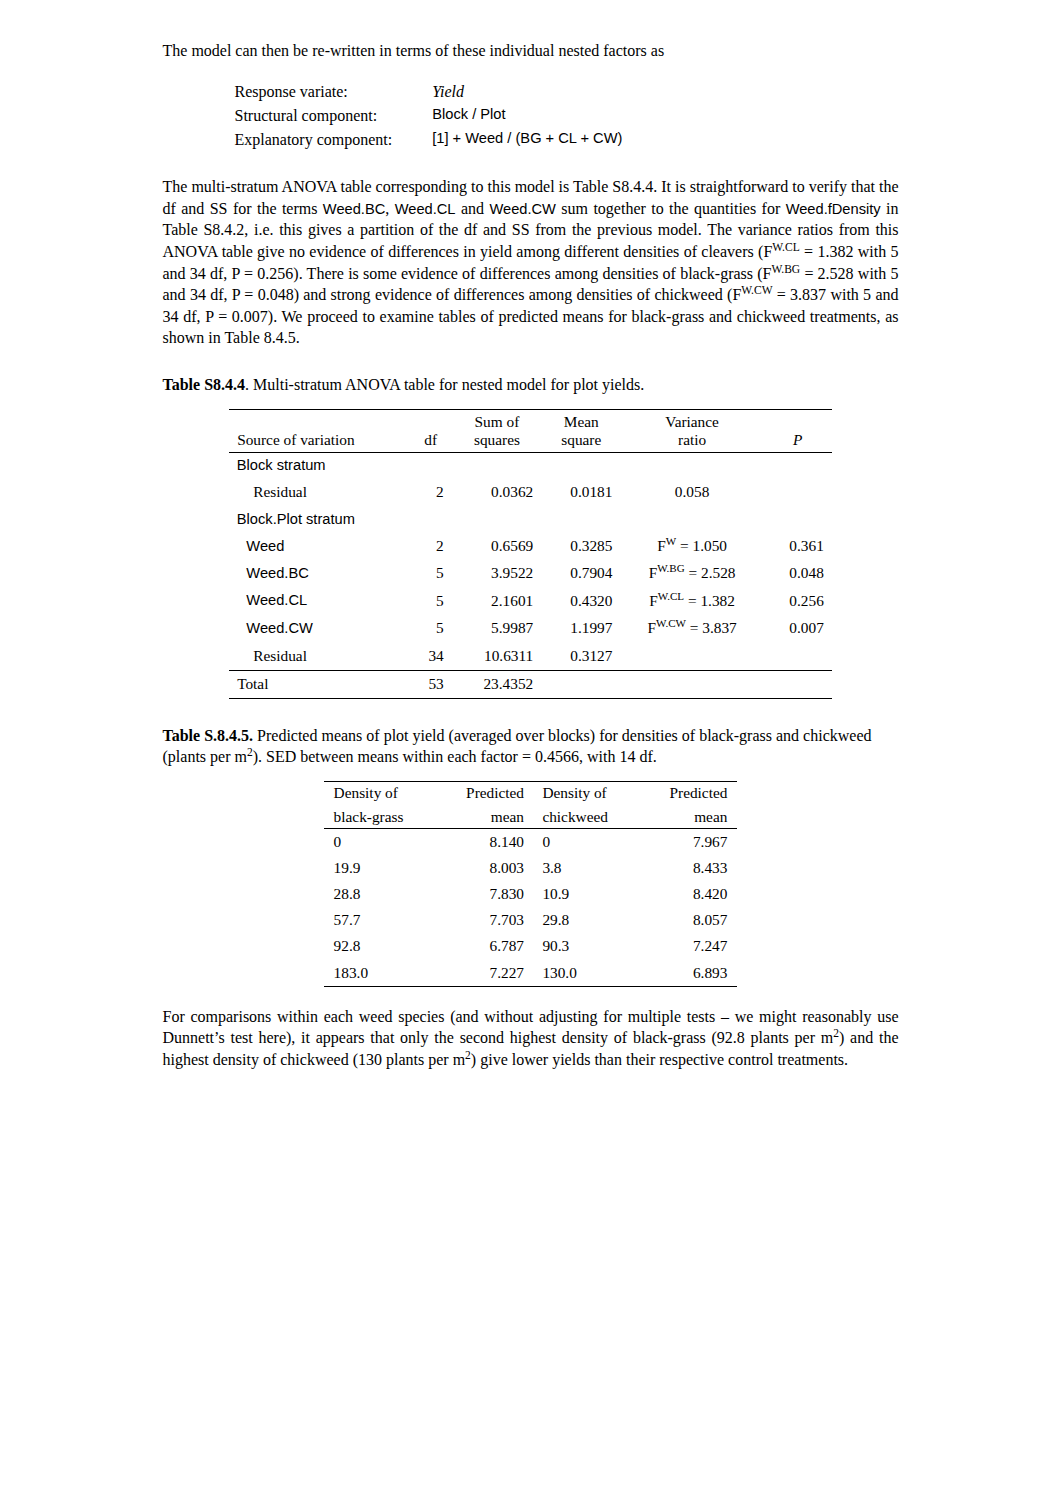The model can then be re-written in terms of these individual nested factors as
Response variate:
Yield
Structural component:
Block / Plot
Explanatory component:
[1] + Weed / (BG + CL + CW)
The multi-stratum ANOVA table corresponding to this model is Table S8.4.4. It is straightforward to verify that the df and SS for the terms Weed.BC, Weed.CL and Weed.CW sum together to the quantities for Weed.fDensity in Table S8.4.2, i.e. this gives a partition of the df and SS from the previous model. The variance ratios from this ANOVA table give no evidence of differences in yield among different densities of cleavers (FW.CL = 1.382 with 5 and 34 df, P = 0.256). There is some evidence of differences among densities of black-grass (FW.BG = 2.528 with 5 and 34 df, P = 0.048) and strong evidence of differences among densities of chickweed (FW.CW = 3.837 with 5 and 34 df, P = 0.007). We proceed to examine tables of predicted means for black-grass and chickweed treatments, as shown in Table 8.4.5.
Table S8.4.4. Multi-stratum ANOVA table for nested model for plot yields.
| Source of variation | df | Sum of squares | Mean square | Variance ratio | P |
| --- | --- | --- | --- | --- | --- |
| Block stratum |
| Residual | 2 | 0.0362 | 0.0181 | 0.058 | |
| Block.Plot stratum |
| Weed | 2 | 0.6569 | 0.3285 | F W = 1.050 | 0.361 |
| Weed.BC | 5 | 3.9522 | 0.7904 | F W.BG = 2.528 | 0.048 |
| Weed.CL | 5 | 2.1601 | 0.4320 | F W.CL = 1.382 | 0.256 |
| Weed.CW | 5 | 5.9987 | 1.1997 | F W.CW = 3.837 | 0.007 |
| Residual | 34 | 10.6311 | 0.3127 | | |
| Total | 53 | 23.4352 | | | |
Table S.8.4.5. Predicted means of plot yield (averaged over blocks) for densities of black-grass and chickweed (plants per m2). SED between means within each factor = 0.4566, with 14 df.
| Density of | Predicted | Density of | Predicted |
| --- | --- | --- | --- |
| black-grass | mean | chickweed | mean |
| 0 | 8.140 | 0 | 7.967 |
| 19.9 | 8.003 | 3.8 | 8.433 |
| 28.8 | 7.830 | 10.9 | 8.420 |
| 57.7 | 7.703 | 29.8 | 8.057 |
| 92.8 | 6.787 | 90.3 | 7.247 |
| 183.0 | 7.227 | 130.0 | 6.893 |
For comparisons within each weed species (and without adjusting for multiple tests – we might reasonably use Dunnett’s test here), it appears that only the second highest density of black-grass (92.8 plants per m2) and the highest density of chickweed (130 plants per m2) give lower yields than their respective control treatments.